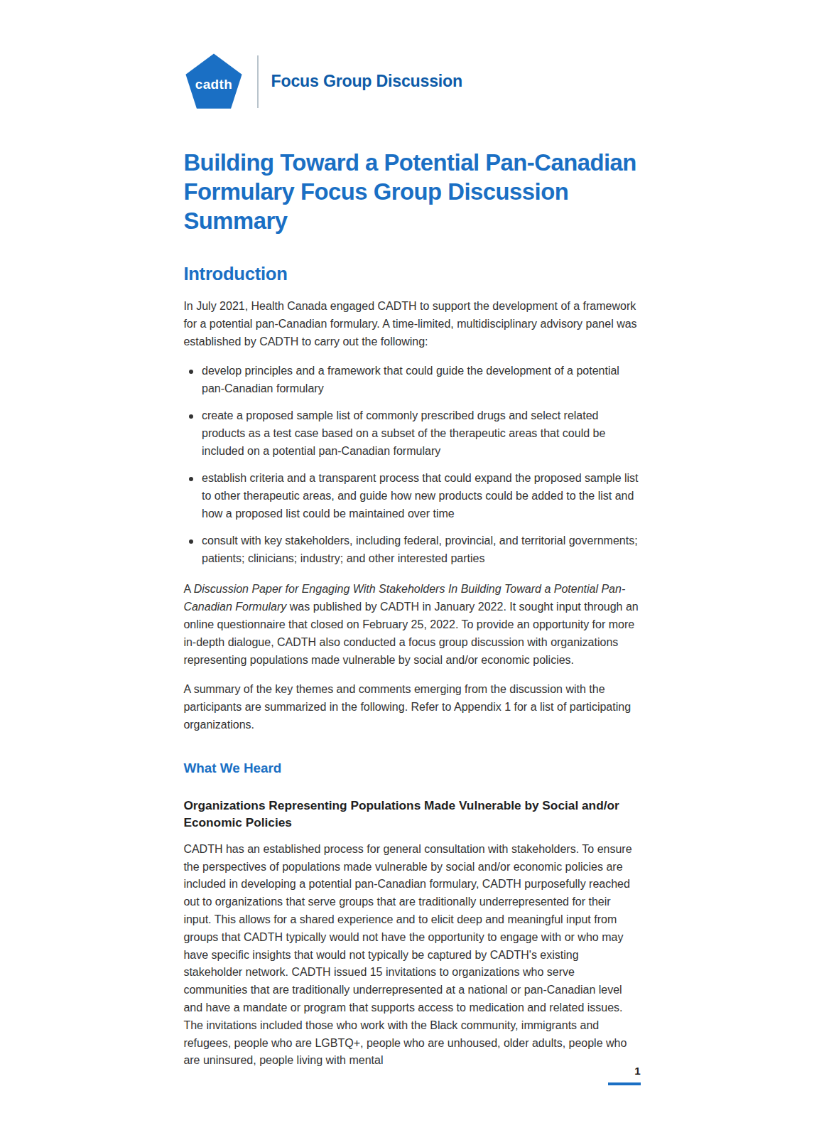cadth
Focus Group Discussion
Building Toward a Potential Pan-Canadian Formulary Focus Group Discussion Summary
Introduction
In July 2021, Health Canada engaged CADTH to support the development of a framework for a potential pan-Canadian formulary. A time-limited, multidisciplinary advisory panel was established by CADTH to carry out the following:
develop principles and a framework that could guide the development of a potential pan-Canadian formulary
create a proposed sample list of commonly prescribed drugs and select related products as a test case based on a subset of the therapeutic areas that could be included on a potential pan-Canadian formulary
establish criteria and a transparent process that could expand the proposed sample list to other therapeutic areas, and guide how new products could be added to the list and how a proposed list could be maintained over time
consult with key stakeholders, including federal, provincial, and territorial governments; patients; clinicians; industry; and other interested parties
A Discussion Paper for Engaging With Stakeholders In Building Toward a Potential Pan-Canadian Formulary was published by CADTH in January 2022. It sought input through an online questionnaire that closed on February 25, 2022. To provide an opportunity for more in-depth dialogue, CADTH also conducted a focus group discussion with organizations representing populations made vulnerable by social and/or economic policies.
A summary of the key themes and comments emerging from the discussion with the participants are summarized in the following. Refer to Appendix 1 for a list of participating organizations.
What We Heard
Organizations Representing Populations Made Vulnerable by Social and/or Economic Policies
CADTH has an established process for general consultation with stakeholders. To ensure the perspectives of populations made vulnerable by social and/or economic policies are included in developing a potential pan-Canadian formulary, CADTH purposefully reached out to organizations that serve groups that are traditionally underrepresented for their input. This allows for a shared experience and to elicit deep and meaningful input from groups that CADTH typically would not have the opportunity to engage with or who may have specific insights that would not typically be captured by CADTH's existing stakeholder network. CADTH issued 15 invitations to organizations who serve communities that are traditionally underrepresented at a national or pan-Canadian level and have a mandate or program that supports access to medication and related issues. The invitations included those who work with the Black community, immigrants and refugees, people who are LGBTQ+, people who are unhoused, older adults, people who are uninsured, people living with mental
1